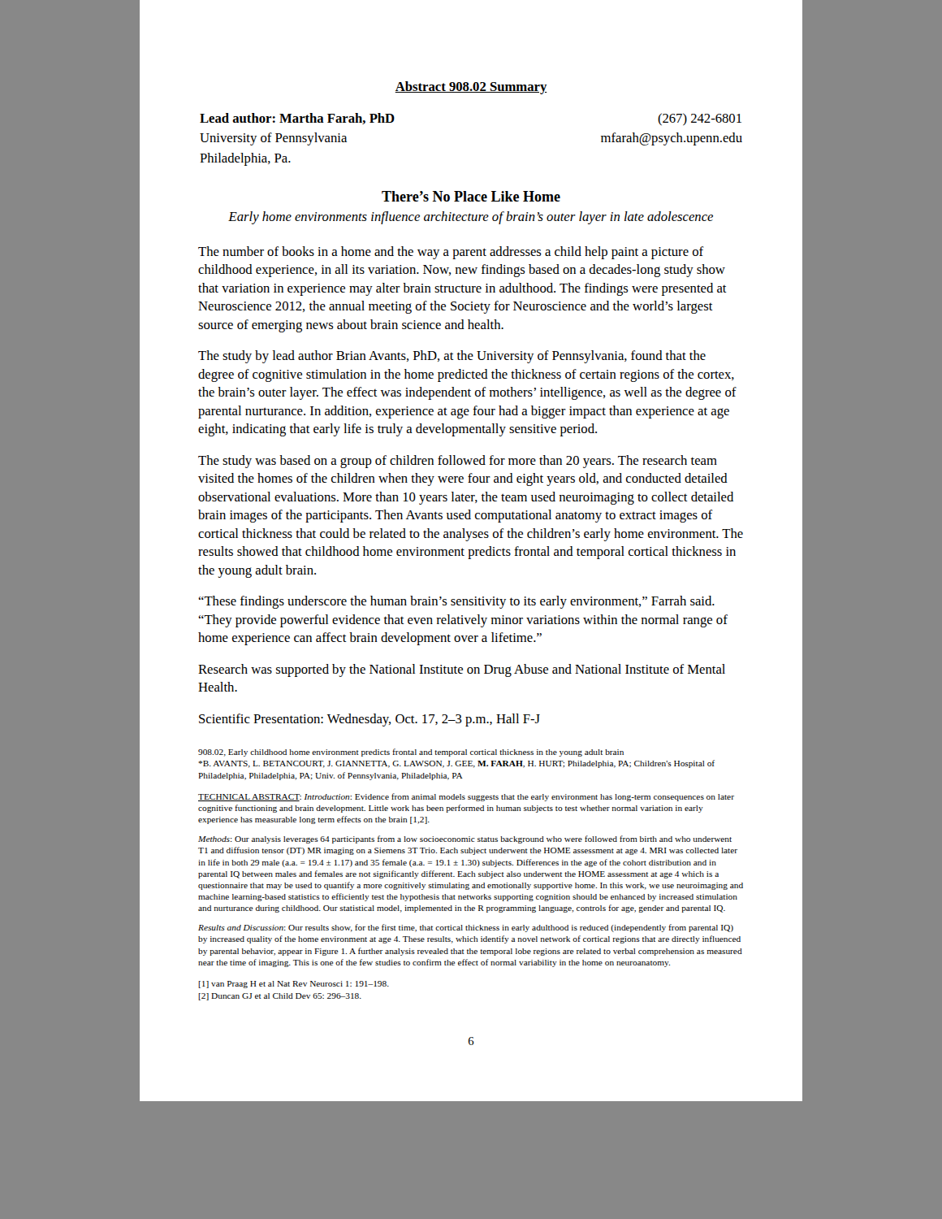Abstract 908.02 Summary
| Lead author: Martha Farah, PhD | (267) 242-6801 |
| University of Pennsylvania | mfarah@psych.upenn.edu |
| Philadelphia, Pa. | |
There’s No Place Like Home
Early home environments influence architecture of brain’s outer layer in late adolescence
The number of books in a home and the way a parent addresses a child help paint a picture of childhood experience, in all its variation. Now, new findings based on a decades-long study show that variation in experience may alter brain structure in adulthood. The findings were presented at Neuroscience 2012, the annual meeting of the Society for Neuroscience and the world’s largest source of emerging news about brain science and health.
The study by lead author Brian Avants, PhD, at the University of Pennsylvania, found that the degree of cognitive stimulation in the home predicted the thickness of certain regions of the cortex, the brain’s outer layer. The effect was independent of mothers’ intelligence, as well as the degree of parental nurturance. In addition, experience at age four had a bigger impact than experience at age eight, indicating that early life is truly a developmentally sensitive period.
The study was based on a group of children followed for more than 20 years. The research team visited the homes of the children when they were four and eight years old, and conducted detailed observational evaluations. More than 10 years later, the team used neuroimaging to collect detailed brain images of the participants. Then Avants used computational anatomy to extract images of cortical thickness that could be related to the analyses of the children’s early home environment. The results showed that childhood home environment predicts frontal and temporal cortical thickness in the young adult brain.
“These findings underscore the human brain’s sensitivity to its early environment,” Farrah said. “They provide powerful evidence that even relatively minor variations within the normal range of home experience can affect brain development over a lifetime.”
Research was supported by the National Institute on Drug Abuse and National Institute of Mental Health.
Scientific Presentation: Wednesday, Oct. 17, 2–3 p.m., Hall F-J
908.02, Early childhood home environment predicts frontal and temporal cortical thickness in the young adult brain
*B. AVANTS, L. BETANCOURT, J. GIANNETTA, G. LAWSON, J. GEE, M. FARAH, H. HURT; Philadelphia, PA; Children's Hospital of Philadelphia, Philadelphia, PA; Univ. of Pennsylvania, Philadelphia, PA
TECHNICAL ABSTRACT: Introduction: Evidence from animal models suggests that the early environment has long-term consequences on later cognitive functioning and brain development. Little work has been performed in human subjects to test whether normal variation in early experience has measurable long term effects on the brain [1,2].
Methods: Our analysis leverages 64 participants from a low socioeconomic status background who were followed from birth and who underwent T1 and diffusion tensor (DT) MR imaging on a Siemens 3T Trio. Each subject underwent the HOME assessment at age 4. MRI was collected later in life in both 29 male (a.a. = 19.4 ± 1.17) and 35 female (a.a. = 19.1 ± 1.30) subjects. Differences in the age of the cohort distribution and in parental IQ between males and females are not significantly different. Each subject also underwent the HOME assessment at age 4 which is a questionnaire that may be used to quantify a more cognitively stimulating and emotionally supportive home. In this work, we use neuroimaging and machine learning-based statistics to efficiently test the hypothesis that networks supporting cognition should be enhanced by increased stimulation and nurturance during childhood. Our statistical model, implemented in the R programming language, controls for age, gender and parental IQ.
Results and Discussion: Our results show, for the first time, that cortical thickness in early adulthood is reduced (independently from parental IQ) by increased quality of the home environment at age 4. These results, which identify a novel network of cortical regions that are directly influenced by parental behavior, appear in Figure 1. A further analysis revealed that the temporal lobe regions are related to verbal comprehension as measured near the time of imaging. This is one of the few studies to confirm the effect of normal variability in the home on neuroanatomy.
[1] van Praag H et al Nat Rev Neurosci 1: 191–198.
[2] Duncan GJ et al Child Dev 65: 296–318.
6